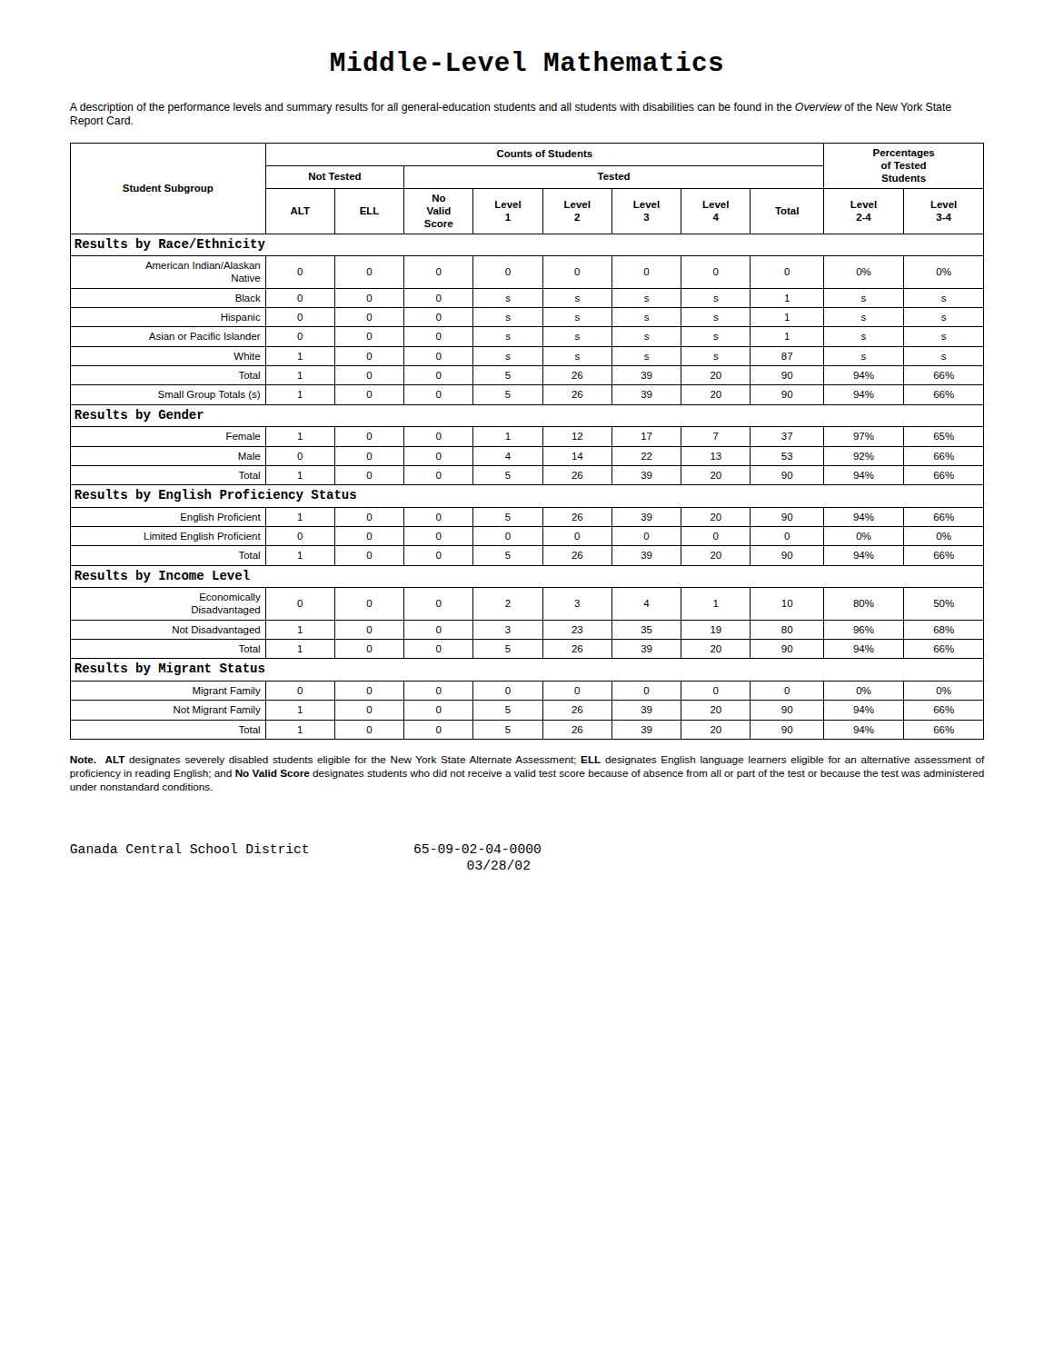Middle-Level Mathematics
A description of the performance levels and summary results for all general-education students and all students with disabilities can be found in the Overview of the New York State Report Card.
| Student Subgroup | Counts of Students | Percentages of Tested Students |
| --- | --- | --- |
| Not Tested | Tested |
| ALT | ELL | No Valid Score | Level 1 | Level 2 | Level 3 | Level 4 | Total | Level 2-4 | Level 3-4 |
| Results by Race/Ethnicity |
| American Indian/Alaskan Native | 0 | 0 | 0 | 0 | 0 | 0 | 0 | 0 | 0% | 0% |
| Black | 0 | 0 | 0 | s | s | s | s | 1 | s | s |
| Hispanic | 0 | 0 | 0 | s | s | s | s | 1 | s | s |
| Asian or Pacific Islander | 0 | 0 | 0 | s | s | s | s | 1 | s | s |
| White | 1 | 0 | 0 | s | s | s | s | 87 | s | s |
| Total | 1 | 0 | 0 | 5 | 26 | 39 | 20 | 90 | 94% | 66% |
| Small Group Totals (s) | 1 | 0 | 0 | 5 | 26 | 39 | 20 | 90 | 94% | 66% |
| Results by Gender |
| Female | 1 | 0 | 0 | 1 | 12 | 17 | 7 | 37 | 97% | 65% |
| Male | 0 | 0 | 0 | 4 | 14 | 22 | 13 | 53 | 92% | 66% |
| Total | 1 | 0 | 0 | 5 | 26 | 39 | 20 | 90 | 94% | 66% |
| Results by English Proficiency Status |
| English Proficient | 1 | 0 | 0 | 5 | 26 | 39 | 20 | 90 | 94% | 66% |
| Limited English Proficient | 0 | 0 | 0 | 0 | 0 | 0 | 0 | 0 | 0% | 0% |
| Total | 1 | 0 | 0 | 5 | 26 | 39 | 20 | 90 | 94% | 66% |
| Results by Income Level |
| Economically Disadvantaged | 0 | 0 | 0 | 2 | 3 | 4 | 1 | 10 | 80% | 50% |
| Not Disadvantaged | 1 | 0 | 0 | 3 | 23 | 35 | 19 | 80 | 96% | 68% |
| Total | 1 | 0 | 0 | 5 | 26 | 39 | 20 | 90 | 94% | 66% |
| Results by Migrant Status |
| Migrant Family | 0 | 0 | 0 | 0 | 0 | 0 | 0 | 0 | 0% | 0% |
| Not Migrant Family | 1 | 0 | 0 | 5 | 26 | 39 | 20 | 90 | 94% | 66% |
| Total | 1 | 0 | 0 | 5 | 26 | 39 | 20 | 90 | 94% | 66% |
Note. ALT designates severely disabled students eligible for the New York State Alternate Assessment; ELL designates English language learners eligible for an alternative assessment of proficiency in reading English; and No Valid Score designates students who did not receive a valid test score because of absence from all or part of the test or because the test was administered under nonstandard conditions.
Ganada Central School District 65-09-02-04-0000 03/28/02